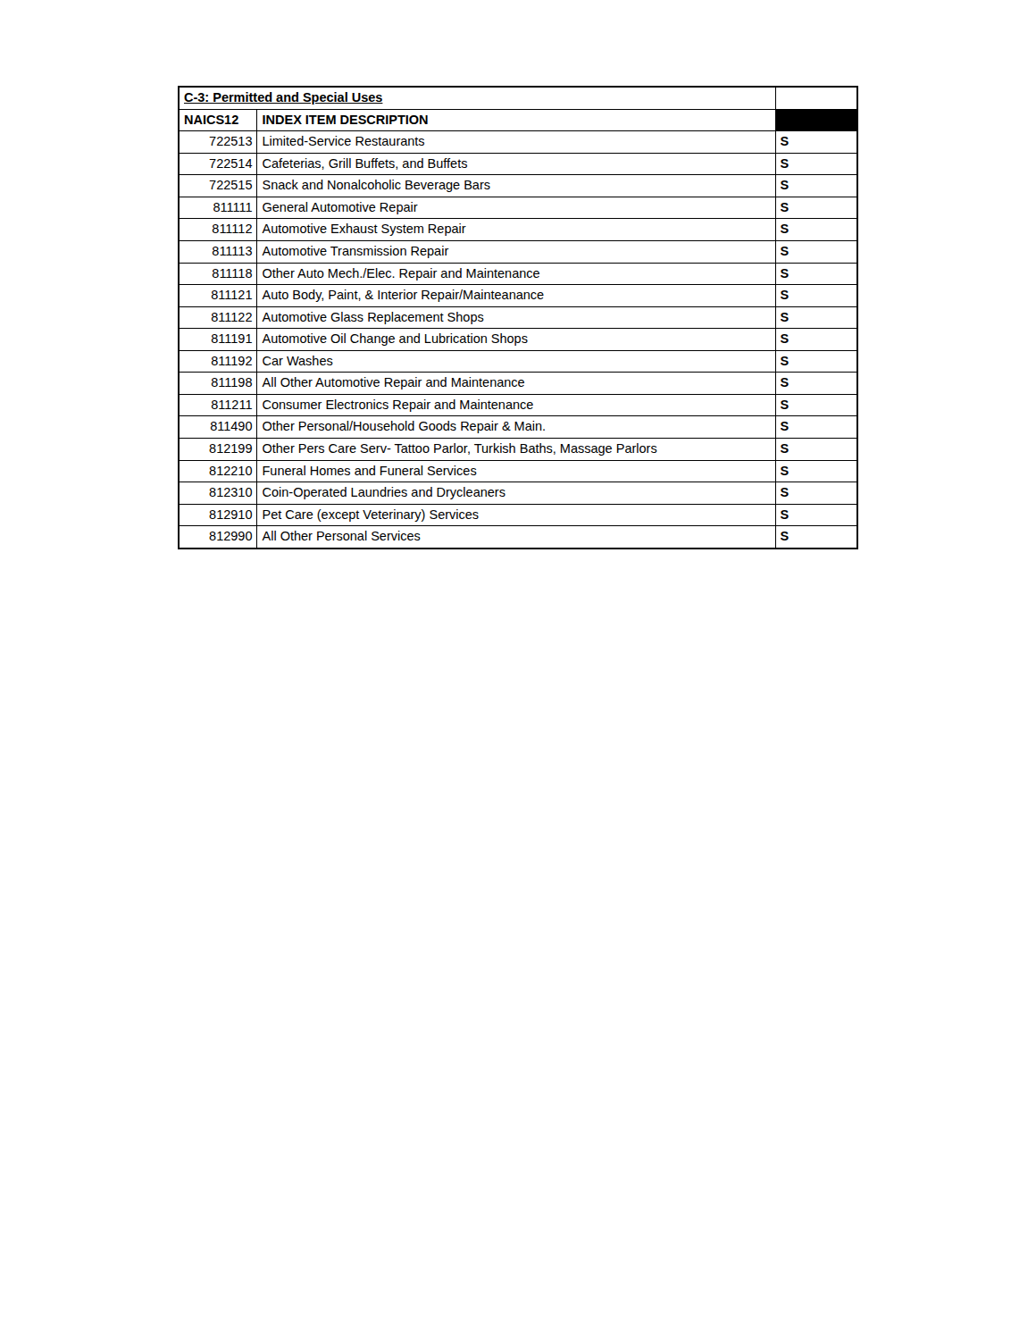| C-3: Permitted and Special Uses | |
| --- | --- |
| NAICS12 | INDEX ITEM DESCRIPTION | |
| 722513 | Limited-Service Restaurants | S |
| 722514 | Cafeterias, Grill Buffets, and Buffets | S |
| 722515 | Snack and Nonalcoholic Beverage Bars | S |
| 811111 | General Automotive Repair | S |
| 811112 | Automotive Exhaust System Repair | S |
| 811113 | Automotive Transmission Repair | S |
| 811118 | Other Auto Mech./Elec. Repair and Maintenance | S |
| 811121 | Auto Body, Paint, & Interior Repair/Mainteanance | S |
| 811122 | Automotive Glass Replacement Shops | S |
| 811191 | Automotive Oil Change and Lubrication Shops | S |
| 811192 | Car Washes | S |
| 811198 | All Other Automotive Repair and Maintenance | S |
| 811211 | Consumer Electronics Repair and Maintenance | S |
| 811490 | Other Personal/Household Goods Repair & Main. | S |
| 812199 | Other Pers Care Serv- Tattoo Parlor, Turkish Baths, Massage Parlors | S |
| 812210 | Funeral Homes and Funeral Services | S |
| 812310 | Coin-Operated Laundries and Drycleaners | S |
| 812910 | Pet Care (except Veterinary) Services | S |
| 812990 | All Other Personal Services | S |